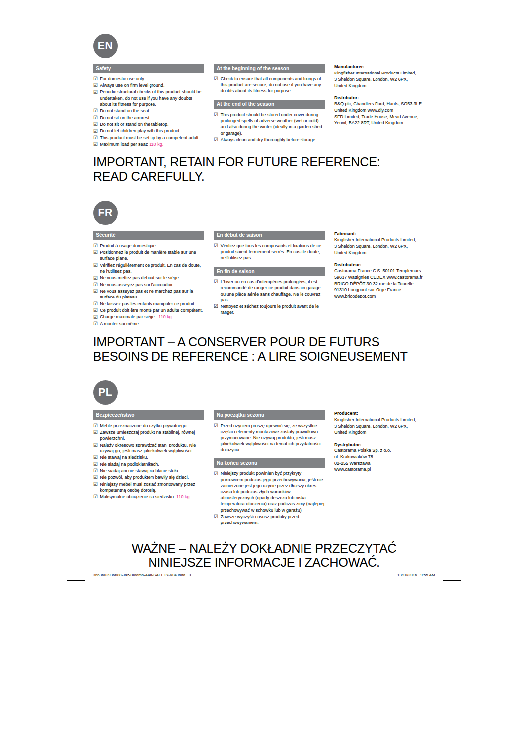EN
Safety
For domestic use only.
Always use on firm level ground.
Periodic structural checks of this product should be undertaken, do not use if you have any doubts about its fitness for purpose.
Do not stand on the seat.
Do not sit on the armrest.
Do not sit or stand on the tabletop.
Do not let children play with this product.
This product must be set up by a competent adult.
Maximum load per seat: 110 kg.
At the beginning of the season
Check to ensure that all components and fixings of this product are secure, do not use if you have any doubts about its fitness for purpose.
At the end of the season
This product should be stored under cover during prolonged spells of adverse weather (wet or cold) and also during the winter (ideally in a garden shed or garage).
Always clean and dry thoroughly before storage.
Manufacturer:
Kingfisher International Products Limited,
3 Sheldon Square, London, W2 6PX,
United Kingdom
Distributor:
B&Q plc, Chandlers Ford, Hants, SO53 3LE
United Kingdom www.diy.com
SFD Limited, Trade House, Mead Avenue,
Yeovil, BA22 8RT, United Kingdom
IMPORTANT, RETAIN FOR FUTURE REFERENCE:
READ CAREFULLY.
FR
Sécurité
Produit à usage domestique.
Positionnez le produit de manière stable sur une surface plane.
Vérifiez régulièrement ce produit. En cas de doute, ne l'utilisez pas.
Ne vous mettez pas debout sur le siège.
Ne vous asseyez pas sur l'accoudoir.
Ne vous asseyez pas et ne marchez pas sur la surface du plateau.
Ne laissez pas les enfants manipuler ce produit.
Ce produit doit être monté par un adulte compétent.
Charge maximale par siège : 110 kg.
A monter soi même.
En début de saison
Vérifiez que tous les composants et fixations de ce produit soient fermement serrés. En cas de doute, ne l'utilisez pas.
En fin de saison
L'hiver ou en cas d'intempéries prolongées, il est recommandé de ranger ce produit dans un garage ou une pièce aérée sans chauffage. Ne le couvrez pas.
Nettoyez et séchez toujours le produit avant de le ranger.
Fabricant:
Kingfisher International Products Limited,
3 Sheldon Square, London, W2 6PX,
United Kingdom
Distributeur:
Castorama France C.S. 50101 Templemars
59637 Wattignies CEDEX www.castorama.fr
BRICO DÉPÔT 30-32 rue de la Tourelle
91310 Longpont-sur-Orge France
www.bricodepot.com
IMPORTANT – A CONSERVER POUR DE FUTURS
BESOINS DE REFERENCE : A LIRE SOIGNEUSEMENT
PL
Bezpieczeństwo
Meble przeznaczone do użytku prywatnego.
Zawsze umieszczaj produkt na stabilnej, równej powierzchni.
Należy okresowo sprawdzać stan produktu. Nie używaj go, jeśli masz jakiekolwiek wątpliwości.
Nie stawaj na siedzisku.
Nie siadaj na podłokietnikach.
Nie siadaj ani nie stawaj na blacie stołu.
Nie pozwól, aby produktem bawiły się dzieci.
Niniejszy mebel musi zostać zmontowany przez kompetentną osobę dorosłą.
Maksymalne obciążenie na siedzisko: 110 kg
Na początku sezonu
Przed użyciem proszę upewnić się, że wszystkie części i elementy montażowe zostały prawidłowo przymocowane. Nie używaj produktu, jeśli masz jakiekolwiek wątpliwości na temat ich przydatności do użycia.
Na końcu sezonu
Niniejszy produkt powinien być przykryty pokrowcem podczas jego przechowywania, jeśli nie zamierzone jest jego użycie przez dłuższy okres czasu lub podczas złych warunków atmosferycznych (opady deszczu lub niska temperatura otoczenia) oraz podczas zimy (najlepiej przechowywać w schowku lub w garażu).
Zawsze wyczyść i osusz produky przed przechowywaniem.
Producent:
Kingfisher International Products Limited,
3 Sheldon Square, London, W2 6PX,
United Kingdom
Dystrybutor:
Castorama Polska Sp. z o.o.
ul. Krakowiaków 78
02-255 Warszawa
www.castorama.pl
WAŻNE – NALEŻY DOKŁADNIE PRZECZYTAĆ
NINIEJSZE INFORMACJE I ZACHOWAĆ.
3663602936688-Jaz-Blooma-A4B-SAFETY-V04.indd 3
13/10/2016 9:55 AM